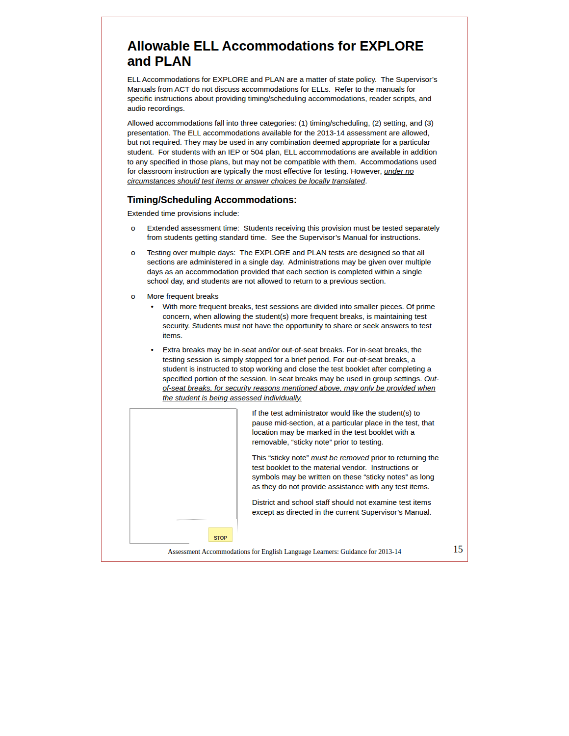Allowable ELL Accommodations for EXPLORE and PLAN
ELL Accommodations for EXPLORE and PLAN are a matter of state policy. The Supervisor’s Manuals from ACT do not discuss accommodations for ELLs. Refer to the manuals for specific instructions about providing timing/scheduling accommodations, reader scripts, and audio recordings.
Allowed accommodations fall into three categories: (1) timing/scheduling, (2) setting, and (3) presentation. The ELL accommodations available for the 2013-14 assessment are allowed, but not required. They may be used in any combination deemed appropriate for a particular student. For students with an IEP or 504 plan, ELL accommodations are available in addition to any specified in those plans, but may not be compatible with them. Accommodations used for classroom instruction are typically the most effective for testing. However, under no circumstances should test items or answer choices be locally translated.
Timing/Scheduling Accommodations:
Extended time provisions include:
Extended assessment time: Students receiving this provision must be tested separately from students getting standard time. See the Supervisor’s Manual for instructions.
Testing over multiple days: The EXPLORE and PLAN tests are designed so that all sections are administered in a single day. Administrations may be given over multiple days as an accommodation provided that each section is completed within a single school day, and students are not allowed to return to a previous section.
More frequent breaks
With more frequent breaks, test sessions are divided into smaller pieces. Of prime concern, when allowing the student(s) more frequent breaks, is maintaining test security. Students must not have the opportunity to share or seek answers to test items.
Extra breaks may be in-seat and/or out-of-seat breaks. For in-seat breaks, the testing session is simply stopped for a brief period. For out-of-seat breaks, a student is instructed to stop working and close the test booklet after completing a specified portion of the session. In-seat breaks may be used in group settings. Out-of-seat breaks, for security reasons mentioned above, may only be provided when the student is being assessed individually.
STOP
If the test administrator would like the student(s) to pause mid-section, at a particular place in the test, that location may be marked in the test booklet with a removable, “sticky note” prior to testing.
This “sticky note” must be removed prior to returning the test booklet to the material vendor. Instructions or symbols may be written on these “sticky notes” as long as they do not provide assistance with any test items.
District and school staff should not examine test items except as directed in the current Supervisor’s Manual.
Assessment Accommodations for English Language Learners: Guidance for 2013-14 15